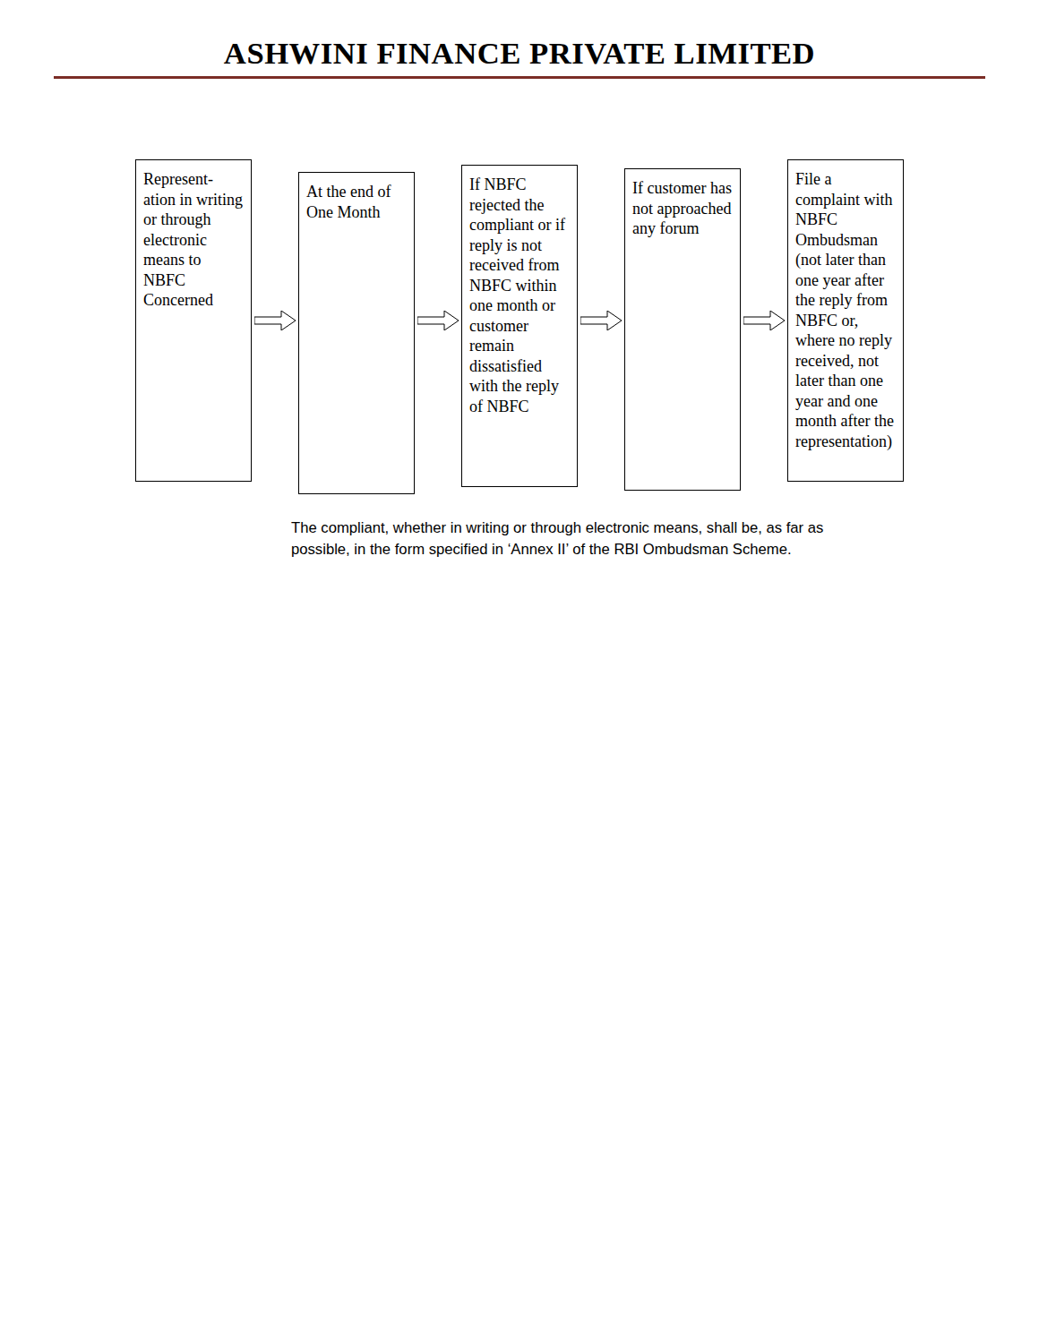ASHWINI FINANCE PRIVATE LIMITED
Represent-ation in writing or through electronic means to NBFC Concerned
At the end of One Month
If NBFC rejected the compliant or if reply is not received from NBFC within one month or customer remain dissatisfied with the reply of NBFC
If customer has not approached any forum
File a complaint with NBFC Ombudsman (not later than one year after the reply from NBFC or, where no reply received, not later than one year and one month after the representation)
The compliant, whether in writing or through electronic means, shall be, as far as possible, in the form specified in ‘Annex II’ of the RBI Ombudsman Scheme.